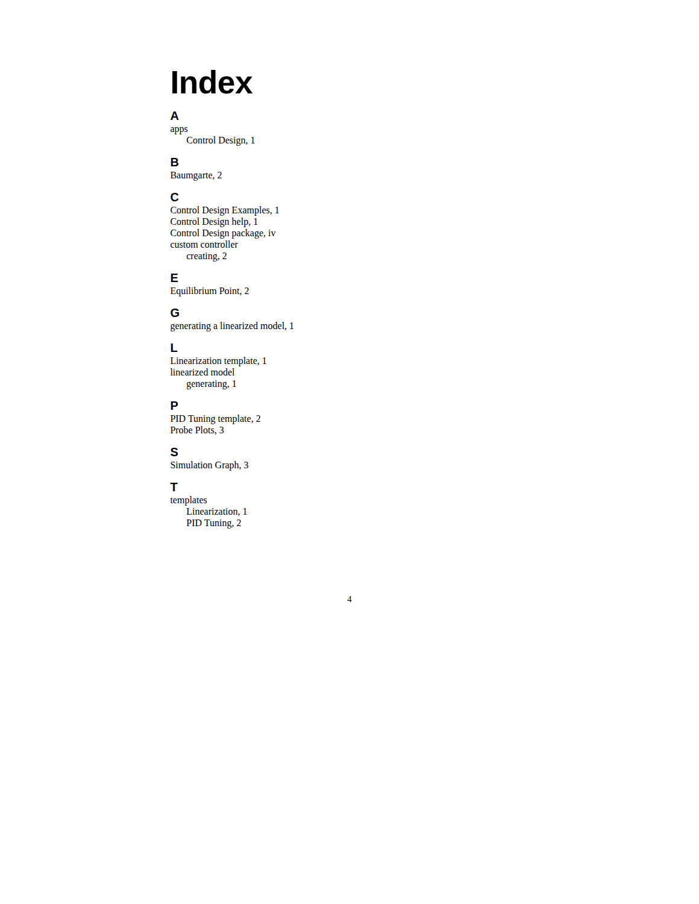Index
A
apps
Control Design, 1
B
Baumgarte, 2
C
Control Design Examples, 1
Control Design help, 1
Control Design package, iv
custom controller
creating, 2
E
Equilibrium Point, 2
G
generating a linearized model, 1
L
Linearization template, 1
linearized model
generating, 1
P
PID Tuning template, 2
Probe Plots, 3
S
Simulation Graph, 3
T
templates
Linearization, 1
PID Tuning, 2
4